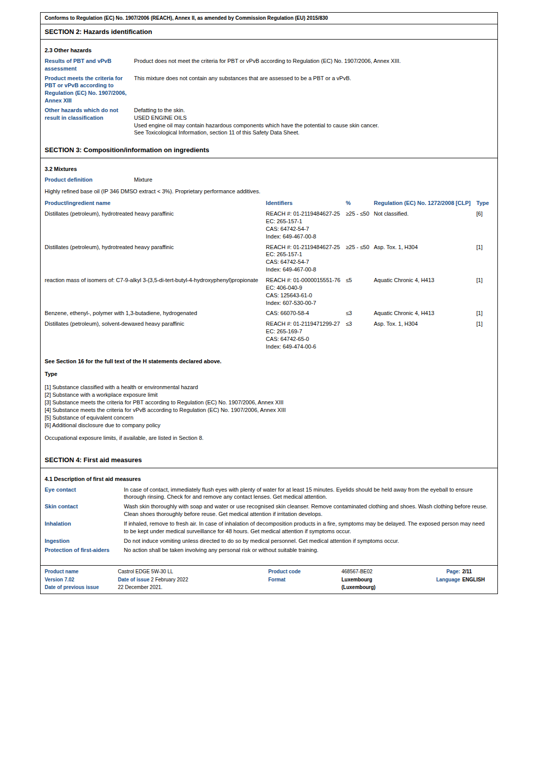Conforms to Regulation (EC) No. 1907/2006 (REACH), Annex II, as amended by Commission Regulation (EU) 2015/830
SECTION 2: Hazards identification
2.3 Other hazards
| Results of PBT and vPvB assessment | Product does not meet the criteria for PBT or vPvB according to Regulation (EC) No. 1907/2006, Annex XIII. |
| Product meets the criteria for PBT or vPvB according to Regulation (EC) No. 1907/2006, Annex XIII | This mixture does not contain any substances that are assessed to be a PBT or a vPvB. |
| Other hazards which do not result in classification | Defatting to the skin. USED ENGINE OILS Used engine oil may contain hazardous components which have the potential to cause skin cancer. See Toxicological Information, section 11 of this Safety Data Sheet. |
SECTION 3: Composition/information on ingredients
3.2 Mixtures
| Product definition | Mixture |
Highly refined base oil (IP 346 DMSO extract < 3%). Proprietary performance additives.
| Product/ingredient name | Identifiers | % | Regulation (EC) No. 1272/2008 [CLP] | Type |
| --- | --- | --- | --- | --- |
| Distillates (petroleum), hydrotreated heavy paraffinic | REACH #: 01-2119484627-25 EC: 265-157-1 CAS: 64742-54-7 Index: 649-467-00-8 | ≥25 - ≤50 | Not classified. | [6] |
| Distillates (petroleum), hydrotreated heavy paraffinic | REACH #: 01-2119484627-25 EC: 265-157-1 CAS: 64742-54-7 Index: 649-467-00-8 | ≥25 - ≤50 | Asp. Tox. 1, H304 | [1] |
| reaction mass of isomers of: C7-9-alkyl 3-(3,5-di-tert-butyl-4-hydroxyphenyl)propionate | REACH #: 01-0000015551-76 EC: 406-040-9 CAS: 125643-61-0 Index: 607-530-00-7 | ≤5 | Aquatic Chronic 4, H413 | [1] |
| Benzene, ethenyl-, polymer with 1,3-butadiene, hydrogenated | CAS: 66070-58-4 | ≤3 | Aquatic Chronic 4, H413 | [1] |
| Distillates (petroleum), solvent-dewaxed heavy paraffinic | REACH #: 01-2119471299-27 EC: 265-169-7 CAS: 64742-65-0 Index: 649-474-00-6 | ≤3 | Asp. Tox. 1, H304 | [1] |
See Section 16 for the full text of the H statements declared above.
Type
[1] Substance classified with a health or environmental hazard
[2] Substance with a workplace exposure limit
[3] Substance meets the criteria for PBT according to Regulation (EC) No. 1907/2006, Annex XIII
[4] Substance meets the criteria for vPvB according to Regulation (EC) No. 1907/2006, Annex XIII
[5] Substance of equivalent concern
[6] Additional disclosure due to company policy
Occupational exposure limits, if available, are listed in Section 8.
SECTION 4: First aid measures
4.1 Description of first aid measures
| Eye contact | In case of contact, immediately flush eyes with plenty of water for at least 15 minutes. Eyelids should be held away from the eyeball to ensure thorough rinsing. Check for and remove any contact lenses. Get medical attention. |
| Skin contact | Wash skin thoroughly with soap and water or use recognised skin cleanser. Remove contaminated clothing and shoes. Wash clothing before reuse. Clean shoes thoroughly before reuse. Get medical attention if irritation develops. |
| Inhalation | If inhaled, remove to fresh air. In case of inhalation of decomposition products in a fire, symptoms may be delayed. The exposed person may need to be kept under medical surveillance for 48 hours. Get medical attention if symptoms occur. |
| Ingestion | Do not induce vomiting unless directed to do so by medical personnel. Get medical attention if symptoms occur. |
| Protection of first-aiders | No action shall be taken involving any personal risk or without suitable training. |
| Product name | Castrol EDGE 5W-30 LL | Product code | 468567-BE02 | Page: | 2/11 |
| Version 7.02 | Date of issue 2 February 2022 | Format | Luxembourg | Language | ENGLISH |
| Date of previous issue | 22 December 2021. | | (Luxembourg) | | |